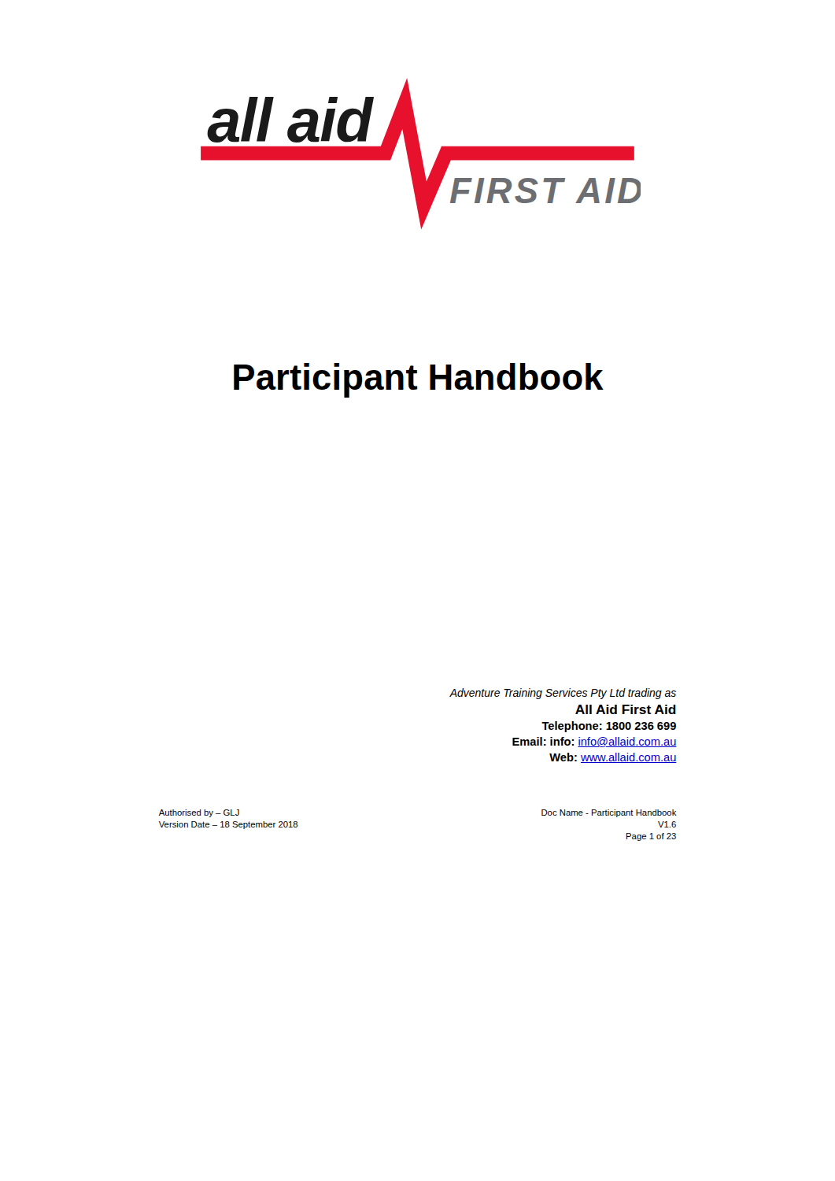all aid FIRST AID
Participant Handbook
Adventure Training Services Pty Ltd trading as
All Aid First Aid
Telephone: 1800 236 699
Email: info: info@allaid.com.au
Web: www.allaid.com.au
Authorised by – GLJ
Version Date – 18 September 2018
Doc Name - Participant Handbook
V1.6
Page 1 of 23